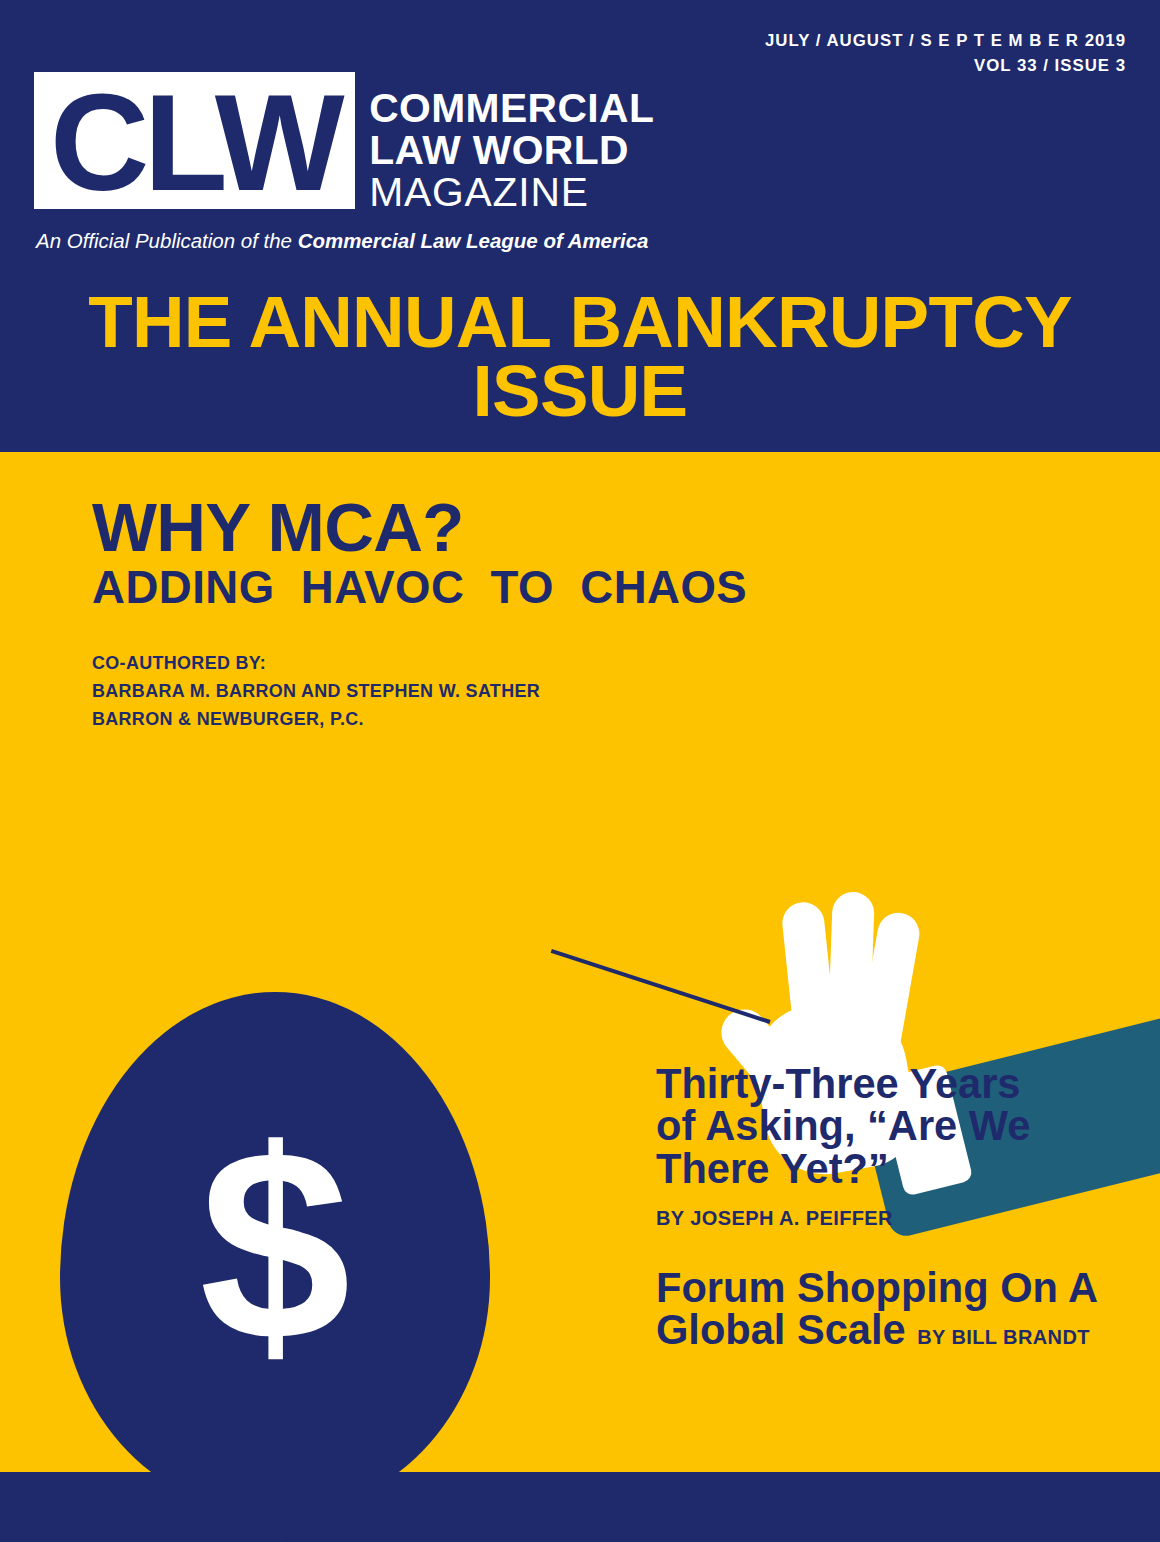JULY / AUGUST / S E P T E M B E R 2019
VOL 33 / ISSUE 3
CLW
COMMERCIAL LAW WORLD MAGAZINE
An Official Publication of the Commercial Law League of America
THE ANNUAL BANKRUPTCY ISSUE
WHY MCA?
ADDING HAVOC TO CHAOS
CO-AUTHORED BY:
BARBARA M. BARRON AND STEPHEN W. SATHER
BARRON & NEWBURGER, P.C.
$
Thirty-Three Years
of Asking, “Are We
There Yet?” BY JOSEPH A. PEIFFER
Forum Shopping On A
Global Scale BY BILL BRANDT